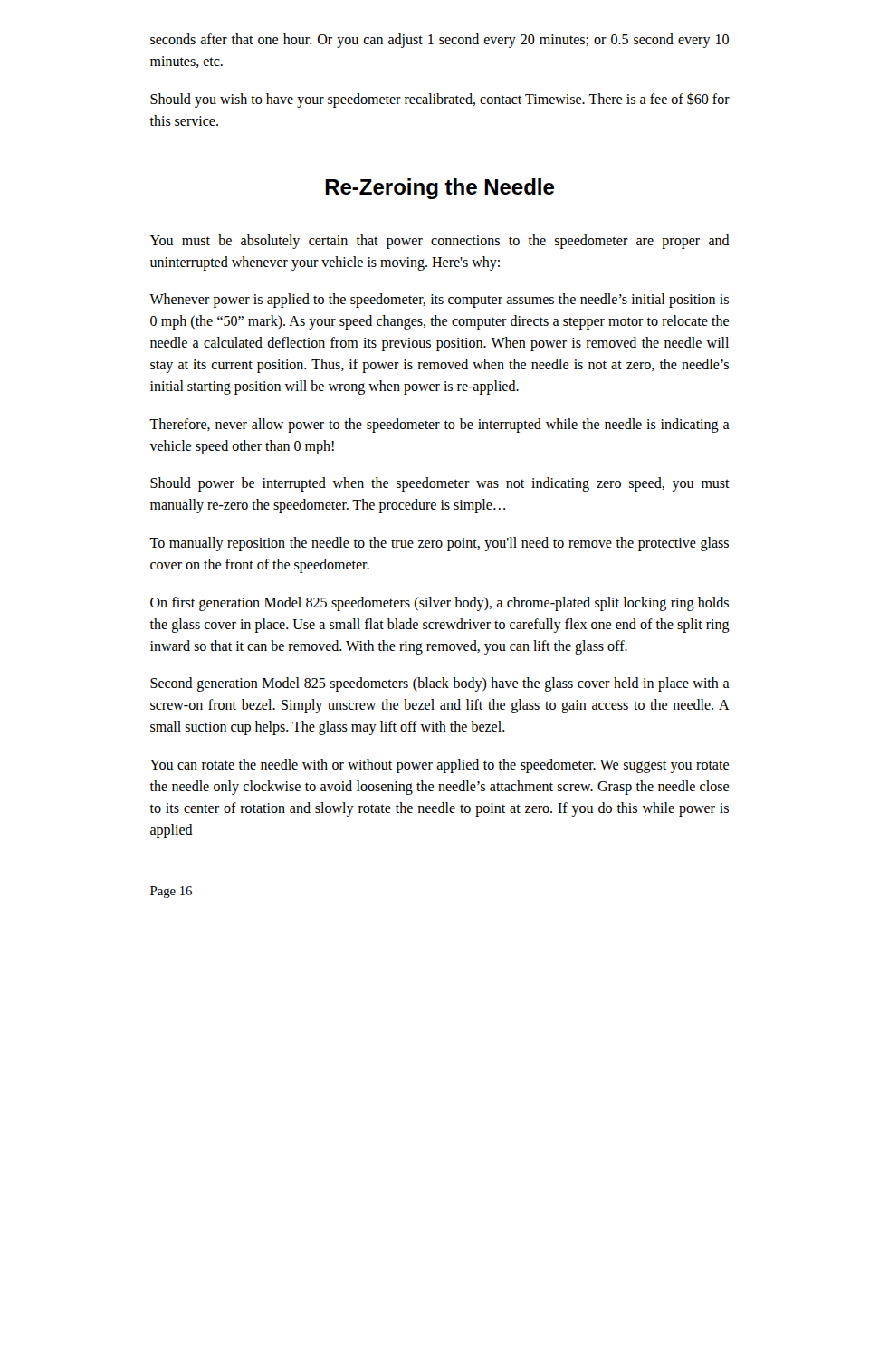seconds after that one hour. Or you can adjust 1 second every 20 minutes; or 0.5 second every 10 minutes, etc.
Should you wish to have your speedometer recalibrated, contact Timewise. There is a fee of $60 for this service.
Re-Zeroing the Needle
You must be absolutely certain that power connections to the speedometer are proper and uninterrupted whenever your vehicle is moving. Here's why:
Whenever power is applied to the speedometer, its computer assumes the needle’s initial position is 0 mph (the “50” mark). As your speed changes, the computer directs a stepper motor to relocate the needle a calculated deflection from its previous position. When power is removed the needle will stay at its current position. Thus, if power is removed when the needle is not at zero, the needle’s initial starting position will be wrong when power is re-applied.
Therefore, never allow power to the speedometer to be interrupted while the needle is indicating a vehicle speed other than 0 mph!
Should power be interrupted when the speedometer was not indicating zero speed, you must manually re-zero the speedometer. The procedure is simple…
To manually reposition the needle to the true zero point, you'll need to remove the protective glass cover on the front of the speedometer.
On first generation Model 825 speedometers (silver body), a chrome-plated split locking ring holds the glass cover in place. Use a small flat blade screwdriver to carefully flex one end of the split ring inward so that it can be removed. With the ring removed, you can lift the glass off.
Second generation Model 825 speedometers (black body) have the glass cover held in place with a screw-on front bezel. Simply unscrew the bezel and lift the glass to gain access to the needle. A small suction cup helps. The glass may lift off with the bezel.
You can rotate the needle with or without power applied to the speedometer. We suggest you rotate the needle only clockwise to avoid loosening the needle’s attachment screw. Grasp the needle close to its center of rotation and slowly rotate the needle to point at zero. If you do this while power is applied
Page 16